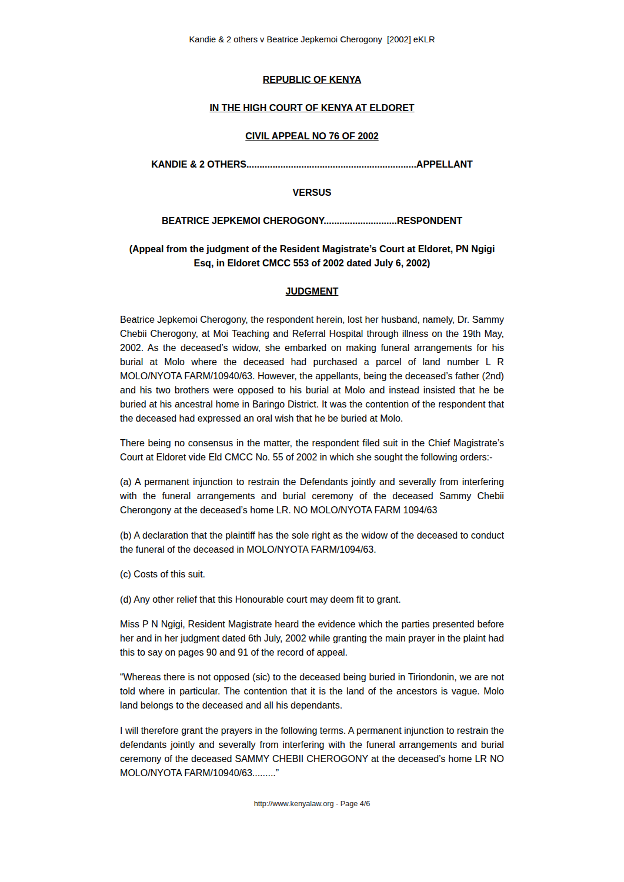Kandie & 2 others v Beatrice Jepkemoi Cherogony [2002] eKLR
REPUBLIC OF KENYA
IN THE HIGH COURT OF KENYA AT ELDORET
CIVIL APPEAL NO 76 OF 2002
KANDIE & 2 OTHERS.................................................................APPELLANT
VERSUS
BEATRICE JEPKEMOI CHEROGONY............................RESPONDENT
(Appeal from the judgment of the Resident Magistrate’s Court at Eldoret, PN Ngigi Esq, in Eldoret CMCC 553 of 2002 dated July 6, 2002)
JUDGMENT
Beatrice Jepkemoi Cherogony, the respondent herein, lost her husband, namely, Dr. Sammy Chebii Cherogony, at Moi Teaching and Referral Hospital through illness on the 19th May, 2002. As the deceased’s widow, she embarked on making funeral arrangements for his burial at Molo where the deceased had purchased a parcel of land number L R MOLO/NYOTA FARM/10940/63. However, the appellants, being the deceased’s father (2nd) and his two brothers were opposed to his burial at Molo and instead insisted that he be buried at his ancestral home in Baringo District. It was the contention of the respondent that the deceased had expressed an oral wish that he be buried at Molo.
There being no consensus in the matter, the respondent filed suit in the Chief Magistrate’s Court at Eldoret vide Eld CMCC No. 55 of 2002 in which she sought the following orders:-
(a) A permanent injunction to restrain the Defendants jointly and severally from interfering with the funeral arrangements and burial ceremony of the deceased Sammy Chebii Cherongony at the deceased’s home LR. NO MOLO/NYOTA FARM 1094/63
(b) A declaration that the plaintiff has the sole right as the widow of the deceased to conduct the funeral of the deceased in MOLO/NYOTA FARM/1094/63.
(c) Costs of this suit.
(d) Any other relief that this Honourable court may deem fit to grant.
Miss P N Ngigi, Resident Magistrate heard the evidence which the parties presented before her and in her judgment dated 6th July, 2002 while granting the main prayer in the plaint had this to say on pages 90 and 91 of the record of appeal.
“Whereas there is not opposed (sic) to the deceased being buried in Tiriondonin, we are not told where in particular. The contention that it is the land of the ancestors is vague. Molo land belongs to the deceased and all his dependants.
I will therefore grant the prayers in the following terms. A permanent injunction to restrain the defendants jointly and severally from interfering with the funeral arrangements and burial ceremony of the deceased SAMMY CHEBII CHEROGONY at the deceased’s home LR NO MOLO/NYOTA FARM/10940/63.........”
http://www.kenyalaw.org - Page 4/6